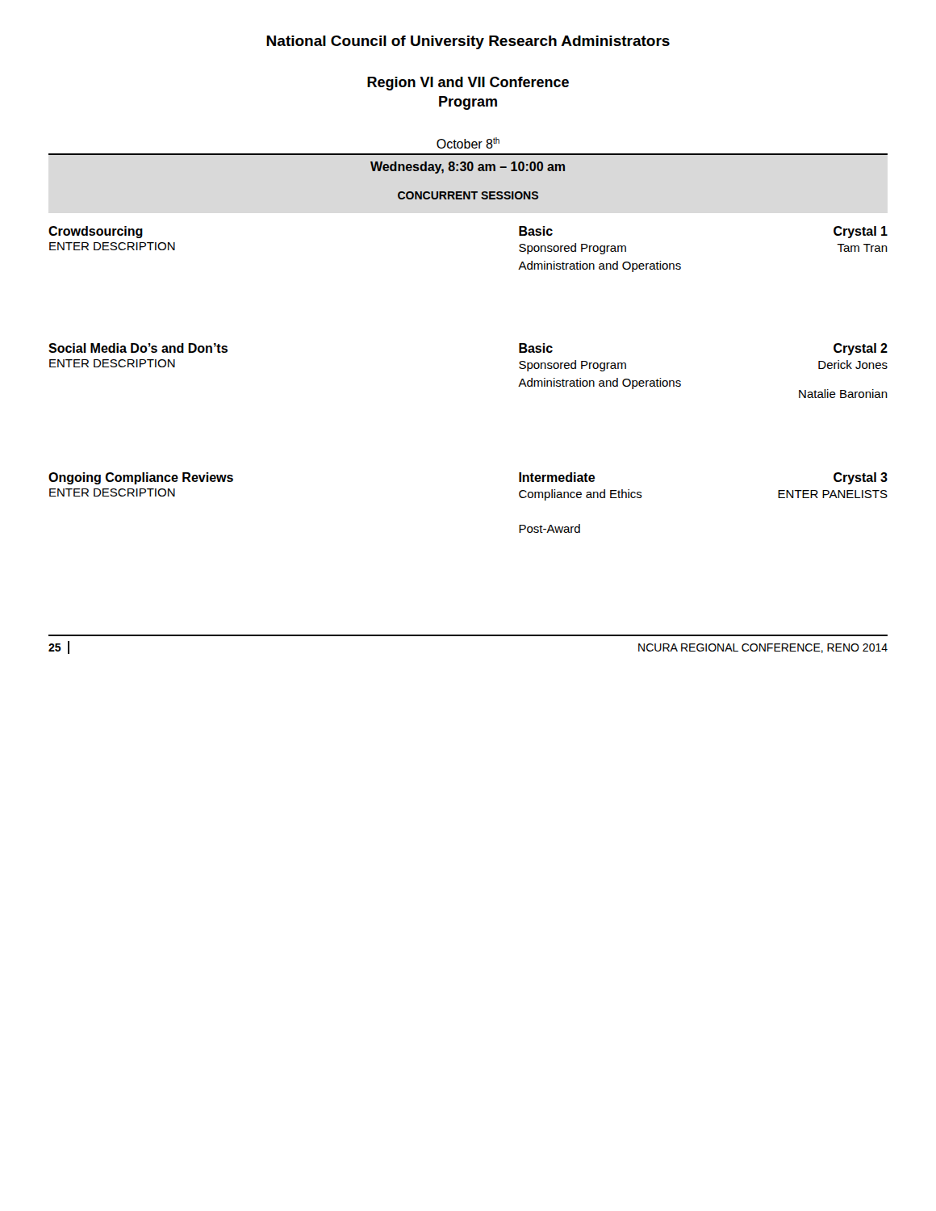National Council of University Research Administrators
Region VI and VII Conference
Program
October 8th
Wednesday, 8:30 am – 10:00 am
CONCURRENT SESSIONS
| Crowdsourcing | Basic | Crystal 1 |
| ENTER DESCRIPTION | Sponsored Program Administration and Operations | Tam Tran |
| Social Media Do’s and Don’ts | Basic | Crystal 2 |
| ENTER DESCRIPTION | Sponsored Program Administration and Operations | Derick Jones Natalie Baronian |
| Ongoing Compliance Reviews | Intermediate | Crystal 3 |
| ENTER DESCRIPTION | Compliance and Ethics Post-Award | ENTER PANELISTS |
25 NCURA REGIONAL CONFERENCE, RENO 2014